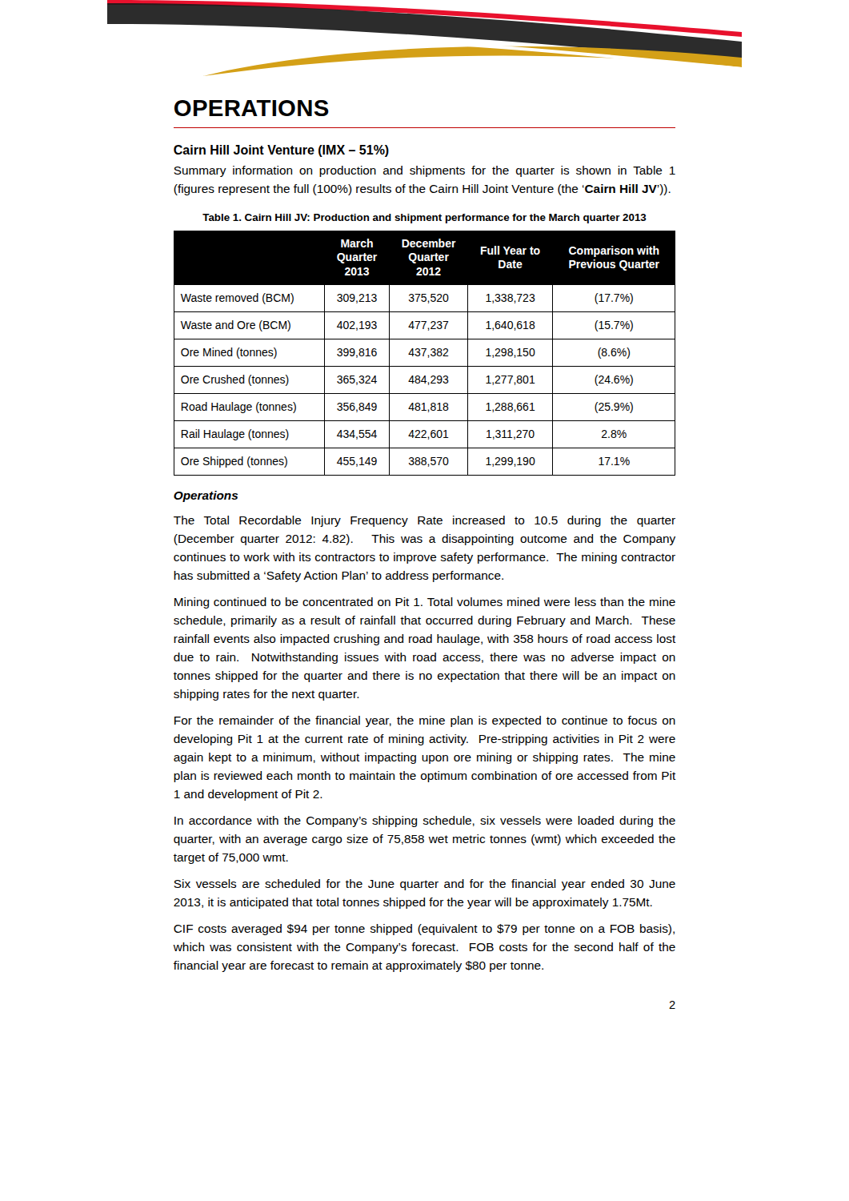OPERATIONS
Cairn Hill Joint Venture (IMX – 51%)
Summary information on production and shipments for the quarter is shown in Table 1 (figures represent the full (100%) results of the Cairn Hill Joint Venture (the ‘Cairn Hill JV’)).
Table 1. Cairn Hill JV: Production and shipment performance for the March quarter 2013
| | March Quarter 2013 | December Quarter 2012 | Full Year to Date | Comparison with Previous Quarter |
| --- | --- | --- | --- | --- |
| Waste removed (BCM) | 309,213 | 375,520 | 1,338,723 | (17.7%) |
| Waste and Ore (BCM) | 402,193 | 477,237 | 1,640,618 | (15.7%) |
| Ore Mined (tonnes) | 399,816 | 437,382 | 1,298,150 | (8.6%) |
| Ore Crushed (tonnes) | 365,324 | 484,293 | 1,277,801 | (24.6%) |
| Road Haulage (tonnes) | 356,849 | 481,818 | 1,288,661 | (25.9%) |
| Rail Haulage (tonnes) | 434,554 | 422,601 | 1,311,270 | 2.8% |
| Ore Shipped (tonnes) | 455,149 | 388,570 | 1,299,190 | 17.1% |
Operations
The Total Recordable Injury Frequency Rate increased to 10.5 during the quarter (December quarter 2012: 4.82). This was a disappointing outcome and the Company continues to work with its contractors to improve safety performance. The mining contractor has submitted a ‘Safety Action Plan’ to address performance.
Mining continued to be concentrated on Pit 1. Total volumes mined were less than the mine schedule, primarily as a result of rainfall that occurred during February and March. These rainfall events also impacted crushing and road haulage, with 358 hours of road access lost due to rain. Notwithstanding issues with road access, there was no adverse impact on tonnes shipped for the quarter and there is no expectation that there will be an impact on shipping rates for the next quarter.
For the remainder of the financial year, the mine plan is expected to continue to focus on developing Pit 1 at the current rate of mining activity. Pre-stripping activities in Pit 2 were again kept to a minimum, without impacting upon ore mining or shipping rates. The mine plan is reviewed each month to maintain the optimum combination of ore accessed from Pit 1 and development of Pit 2.
In accordance with the Company’s shipping schedule, six vessels were loaded during the quarter, with an average cargo size of 75,858 wet metric tonnes (wmt) which exceeded the target of 75,000 wmt.
Six vessels are scheduled for the June quarter and for the financial year ended 30 June 2013, it is anticipated that total tonnes shipped for the year will be approximately 1.75Mt.
CIF costs averaged $94 per tonne shipped (equivalent to $79 per tonne on a FOB basis), which was consistent with the Company’s forecast. FOB costs for the second half of the financial year are forecast to remain at approximately $80 per tonne.
2